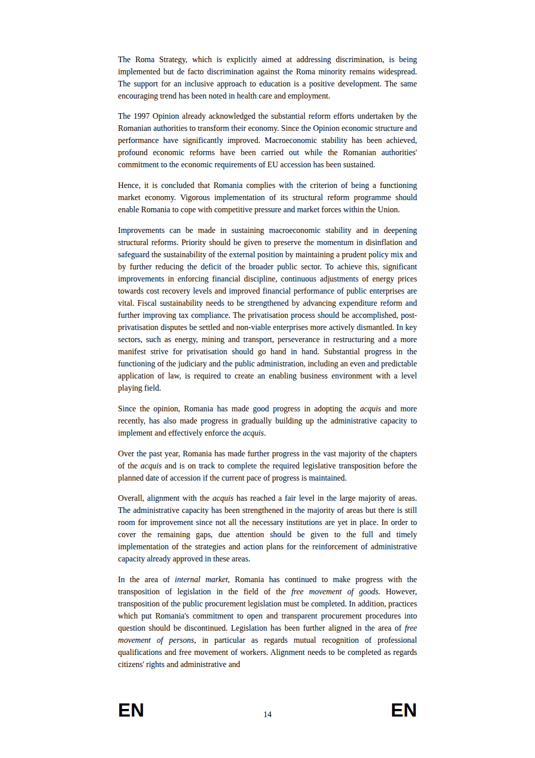The Roma Strategy, which is explicitly aimed at addressing discrimination, is being implemented but de facto discrimination against the Roma minority remains widespread. The support for an inclusive approach to education is a positive development. The same encouraging trend has been noted in health care and employment.
The 1997 Opinion already acknowledged the substantial reform efforts undertaken by the Romanian authorities to transform their economy. Since the Opinion economic structure and performance have significantly improved. Macroeconomic stability has been achieved, profound economic reforms have been carried out while the Romanian authorities' commitment to the economic requirements of EU accession has been sustained.
Hence, it is concluded that Romania complies with the criterion of being a functioning market economy. Vigorous implementation of its structural reform programme should enable Romania to cope with competitive pressure and market forces within the Union.
Improvements can be made in sustaining macroeconomic stability and in deepening structural reforms. Priority should be given to preserve the momentum in disinflation and safeguard the sustainability of the external position by maintaining a prudent policy mix and by further reducing the deficit of the broader public sector. To achieve this, significant improvements in enforcing financial discipline, continuous adjustments of energy prices towards cost recovery levels and improved financial performance of public enterprises are vital. Fiscal sustainability needs to be strengthened by advancing expenditure reform and further improving tax compliance. The privatisation process should be accomplished, post-privatisation disputes be settled and non-viable enterprises more actively dismantled. In key sectors, such as energy, mining and transport, perseverance in restructuring and a more manifest strive for privatisation should go hand in hand. Substantial progress in the functioning of the judiciary and the public administration, including an even and predictable application of law, is required to create an enabling business environment with a level playing field.
Since the opinion, Romania has made good progress in adopting the acquis and more recently, has also made progress in gradually building up the administrative capacity to implement and effectively enforce the acquis.
Over the past year, Romania has made further progress in the vast majority of the chapters of the acquis and is on track to complete the required legislative transposition before the planned date of accession if the current pace of progress is maintained.
Overall, alignment with the acquis has reached a fair level in the large majority of areas. The administrative capacity has been strengthened in the majority of areas but there is still room for improvement since not all the necessary institutions are yet in place. In order to cover the remaining gaps, due attention should be given to the full and timely implementation of the strategies and action plans for the reinforcement of administrative capacity already approved in these areas.
In the area of internal market, Romania has continued to make progress with the transposition of legislation in the field of the free movement of goods. However, transposition of the public procurement legislation must be completed. In addition, practices which put Romania's commitment to open and transparent procurement procedures into question should be discontinued. Legislation has been further aligned in the area of free movement of persons, in particular as regards mutual recognition of professional qualifications and free movement of workers. Alignment needs to be completed as regards citizens' rights and administrative and
EN 14 EN